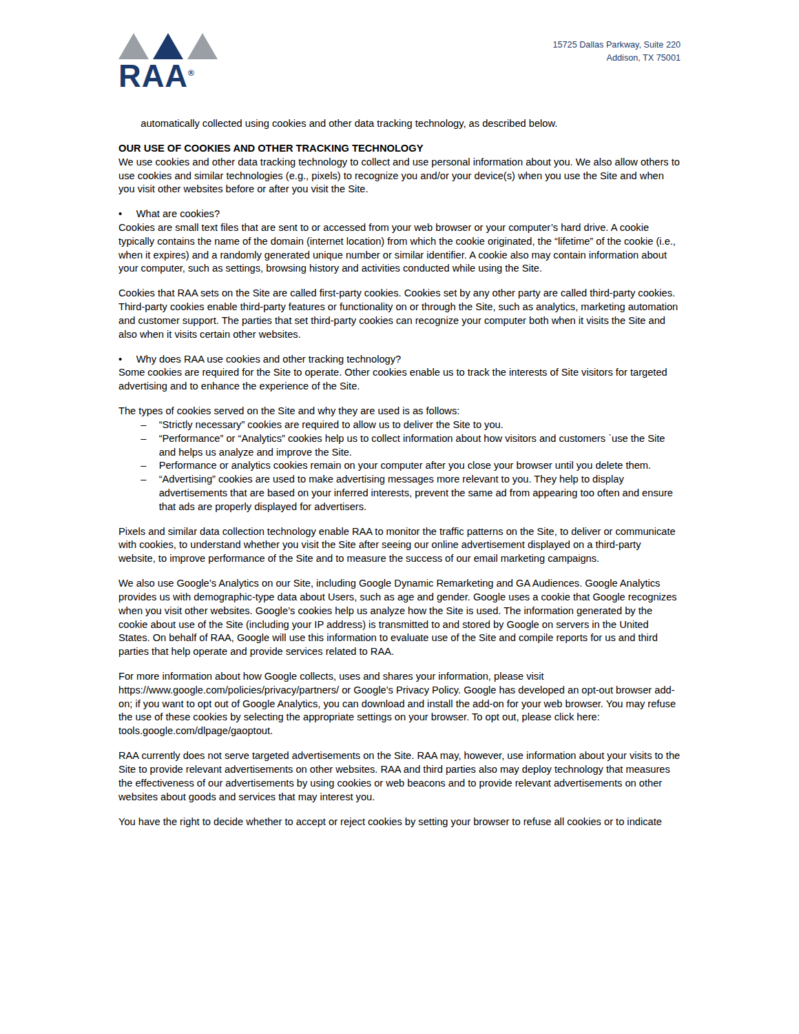RAA®
15725 Dallas Parkway, Suite 220
Addison, TX 75001
automatically collected using cookies and other data tracking technology, as described below.
Our Use of Cookies and Other Tracking Technology
We use cookies and other data tracking technology to collect and use personal information about you. We also allow others to use cookies and similar technologies (e.g., pixels) to recognize you and/or your device(s) when you use the Site and when you visit other websites before or after you visit the Site.
•What are cookies?
Cookies are small text files that are sent to or accessed from your web browser or your computer’s hard drive. A cookie typically contains the name of the domain (internet location) from which the cookie originated, the “lifetime” of the cookie (i.e., when it expires) and a randomly generated unique number or similar identifier. A cookie also may contain information about your computer, such as settings, browsing history and activities conducted while using the Site.
Cookies that RAA sets on the Site are called first-party cookies. Cookies set by any other party are called third-party cookies. Third-party cookies enable third-party features or functionality on or through the Site, such as analytics, marketing automation and customer support. The parties that set third-party cookies can recognize your computer both when it visits the Site and also when it visits certain other websites.
•Why does RAA use cookies and other tracking technology?
Some cookies are required for the Site to operate. Other cookies enable us to track the interests of Site visitors for targeted advertising and to enhance the experience of the Site.
The types of cookies served on the Site and why they are used is as follows:
“Strictly necessary” cookies are required to allow us to deliver the Site to you.
“Performance” or “Analytics” cookies help us to collect information about how visitors and customers `use the Site and helps us analyze and improve the Site.
Performance or analytics cookies remain on your computer after you close your browser until you delete them.
“Advertising” cookies are used to make advertising messages more relevant to you. They help to display advertisements that are based on your inferred interests, prevent the same ad from appearing too often and ensure that ads are properly displayed for advertisers.
Pixels and similar data collection technology enable RAA to monitor the traffic patterns on the Site, to deliver or communicate with cookies, to understand whether you visit the Site after seeing our online advertisement displayed on a third-party website, to improve performance of the Site and to measure the success of our email marketing campaigns.
We also use Google’s Analytics on our Site, including Google Dynamic Remarketing and GA Audiences. Google Analytics provides us with demographic-type data about Users, such as age and gender. Google uses a cookie that Google recognizes when you visit other websites. Google’s cookies help us analyze how the Site is used. The information generated by the cookie about use of the Site (including your IP address) is transmitted to and stored by Google on servers in the United States. On behalf of RAA, Google will use this information to evaluate use of the Site and compile reports for us and third parties that help operate and provide services related to RAA.
For more information about how Google collects, uses and shares your information, please visit https://www.google.com/policies/privacy/partners/ or Google’s Privacy Policy. Google has developed an opt-out browser add-on; if you want to opt out of Google Analytics, you can download and install the add-on for your web browser. You may refuse the use of these cookies by selecting the appropriate settings on your browser. To opt out, please click here: tools.google.com/dlpage/gaoptout.
RAA currently does not serve targeted advertisements on the Site. RAA may, however, use information about your visits to the Site to provide relevant advertisements on other websites. RAA and third parties also may deploy technology that measures the effectiveness of our advertisements by using cookies or web beacons and to provide relevant advertisements on other websites about goods and services that may interest you.
You have the right to decide whether to accept or reject cookies by setting your browser to refuse all cookies or to indicate